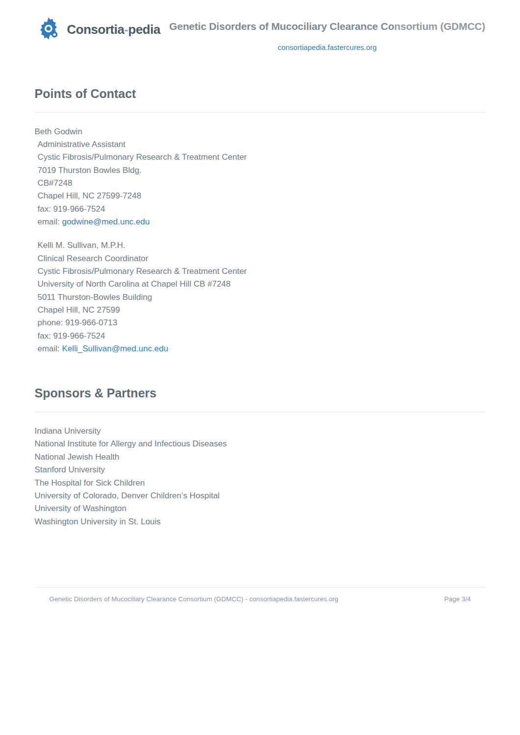Consortia-pedia
Genetic Disorders of Mucociliary Clearance Consortium (GDMCC)
consortiapedia.fastercures.org
Points of Contact
Beth Godwin
Administrative Assistant
Cystic Fibrosis/Pulmonary Research & Treatment Center
7019 Thurston Bowles Bldg.
CB#7248
Chapel Hill, NC 27599-7248
fax: 919-966-7524
email: godwine@med.unc.edu
Kelli M. Sullivan, M.P.H.
Clinical Research Coordinator
Cystic Fibrosis/Pulmonary Research & Treatment Center
University of North Carolina at Chapel Hill CB #7248
5011 Thurston-Bowles Building
Chapel Hill, NC 27599
phone: 919-966-0713
fax: 919-966-7524
email: Kelli_Sullivan@med.unc.edu
Sponsors & Partners
Indiana University
National Institute for Allergy and Infectious Diseases
National Jewish Health
Stanford University
The Hospital for Sick Children
University of Colorado, Denver Children’s Hospital
University of Washington
Washington University in St. Louis
Genetic Disorders of Mucociliary Clearance Consortium (GDMCC) - consortiapedia.fastercures.org Page 3/4